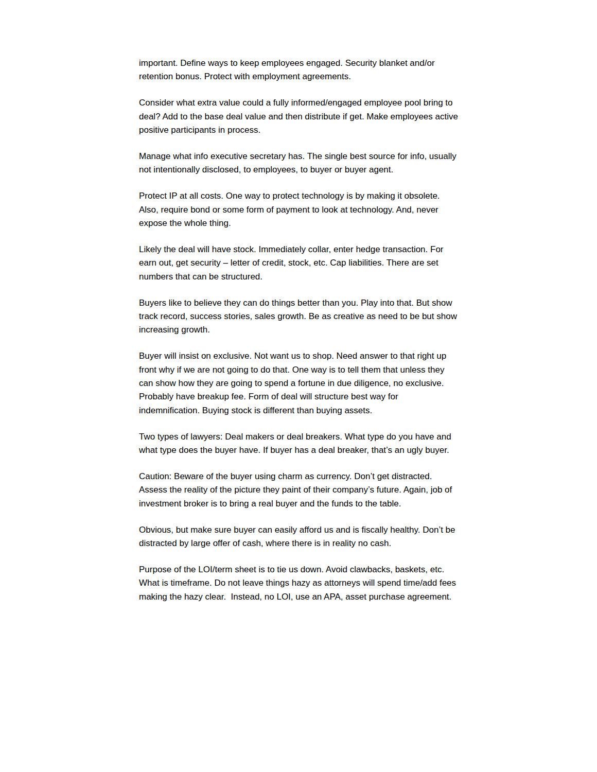important. Define ways to keep employees engaged. Security blanket and/or retention bonus. Protect with employment agreements.
Consider what extra value could a fully informed/engaged employee pool bring to deal? Add to the base deal value and then distribute if get. Make employees active positive participants in process.
Manage what info executive secretary has. The single best source for info, usually not intentionally disclosed, to employees, to buyer or buyer agent.
Protect IP at all costs. One way to protect technology is by making it obsolete. Also, require bond or some form of payment to look at technology. And, never expose the whole thing.
Likely the deal will have stock. Immediately collar, enter hedge transaction. For earn out, get security – letter of credit, stock, etc. Cap liabilities. There are set numbers that can be structured.
Buyers like to believe they can do things better than you. Play into that. But show track record, success stories, sales growth. Be as creative as need to be but show increasing growth.
Buyer will insist on exclusive. Not want us to shop. Need answer to that right up front why if we are not going to do that. One way is to tell them that unless they can show how they are going to spend a fortune in due diligence, no exclusive. Probably have breakup fee. Form of deal will structure best way for indemnification. Buying stock is different than buying assets.
Two types of lawyers: Deal makers or deal breakers. What type do you have and what type does the buyer have. If buyer has a deal breaker, that’s an ugly buyer.
Caution: Beware of the buyer using charm as currency. Don’t get distracted. Assess the reality of the picture they paint of their company’s future. Again, job of investment broker is to bring a real buyer and the funds to the table.
Obvious, but make sure buyer can easily afford us and is fiscally healthy. Don’t be distracted by large offer of cash, where there is in reality no cash.
Purpose of the LOI/term sheet is to tie us down. Avoid clawbacks, baskets, etc. What is timeframe. Do not leave things hazy as attorneys will spend time/add fees making the hazy clear. Instead, no LOI, use an APA, asset purchase agreement.